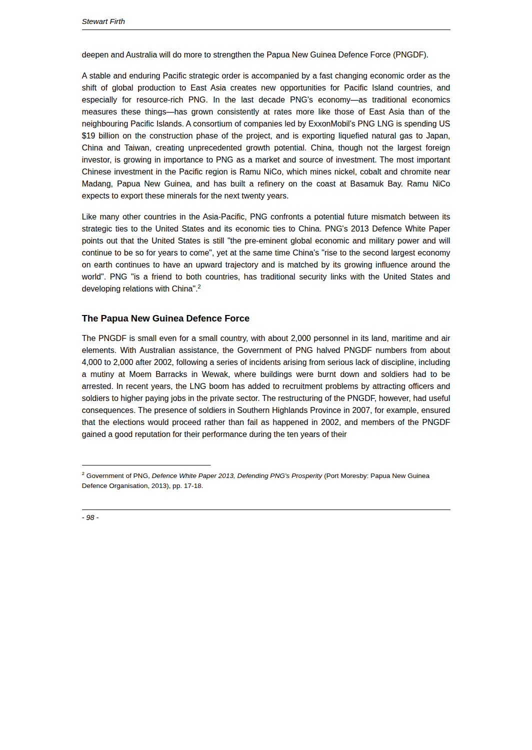Stewart Firth
deepen and Australia will do more to strengthen the Papua New Guinea Defence Force (PNGDF).
A stable and enduring Pacific strategic order is accompanied by a fast changing economic order as the shift of global production to East Asia creates new opportunities for Pacific Island countries, and especially for resource-rich PNG. In the last decade PNG's economy—as traditional economics measures these things—has grown consistently at rates more like those of East Asia than of the neighbouring Pacific Islands. A consortium of companies led by ExxonMobil's PNG LNG is spending US $19 billion on the construction phase of the project, and is exporting liquefied natural gas to Japan, China and Taiwan, creating unprecedented growth potential. China, though not the largest foreign investor, is growing in importance to PNG as a market and source of investment. The most important Chinese investment in the Pacific region is Ramu NiCo, which mines nickel, cobalt and chromite near Madang, Papua New Guinea, and has built a refinery on the coast at Basamuk Bay. Ramu NiCo expects to export these minerals for the next twenty years.
Like many other countries in the Asia-Pacific, PNG confronts a potential future mismatch between its strategic ties to the United States and its economic ties to China. PNG's 2013 Defence White Paper points out that the United States is still "the pre-eminent global economic and military power and will continue to be so for years to come", yet at the same time China's "rise to the second largest economy on earth continues to have an upward trajectory and is matched by its growing influence around the world". PNG "is a friend to both countries, has traditional security links with the United States and developing relations with China".2
The Papua New Guinea Defence Force
The PNGDF is small even for a small country, with about 2,000 personnel in its land, maritime and air elements. With Australian assistance, the Government of PNG halved PNGDF numbers from about 4,000 to 2,000 after 2002, following a series of incidents arising from serious lack of discipline, including a mutiny at Moem Barracks in Wewak, where buildings were burnt down and soldiers had to be arrested. In recent years, the LNG boom has added to recruitment problems by attracting officers and soldiers to higher paying jobs in the private sector. The restructuring of the PNGDF, however, had useful consequences. The presence of soldiers in Southern Highlands Province in 2007, for example, ensured that the elections would proceed rather than fail as happened in 2002, and members of the PNGDF gained a good reputation for their performance during the ten years of their
2 Government of PNG, Defence White Paper 2013, Defending PNG's Prosperity (Port Moresby: Papua New Guinea Defence Organisation, 2013), pp. 17-18.
- 98 -